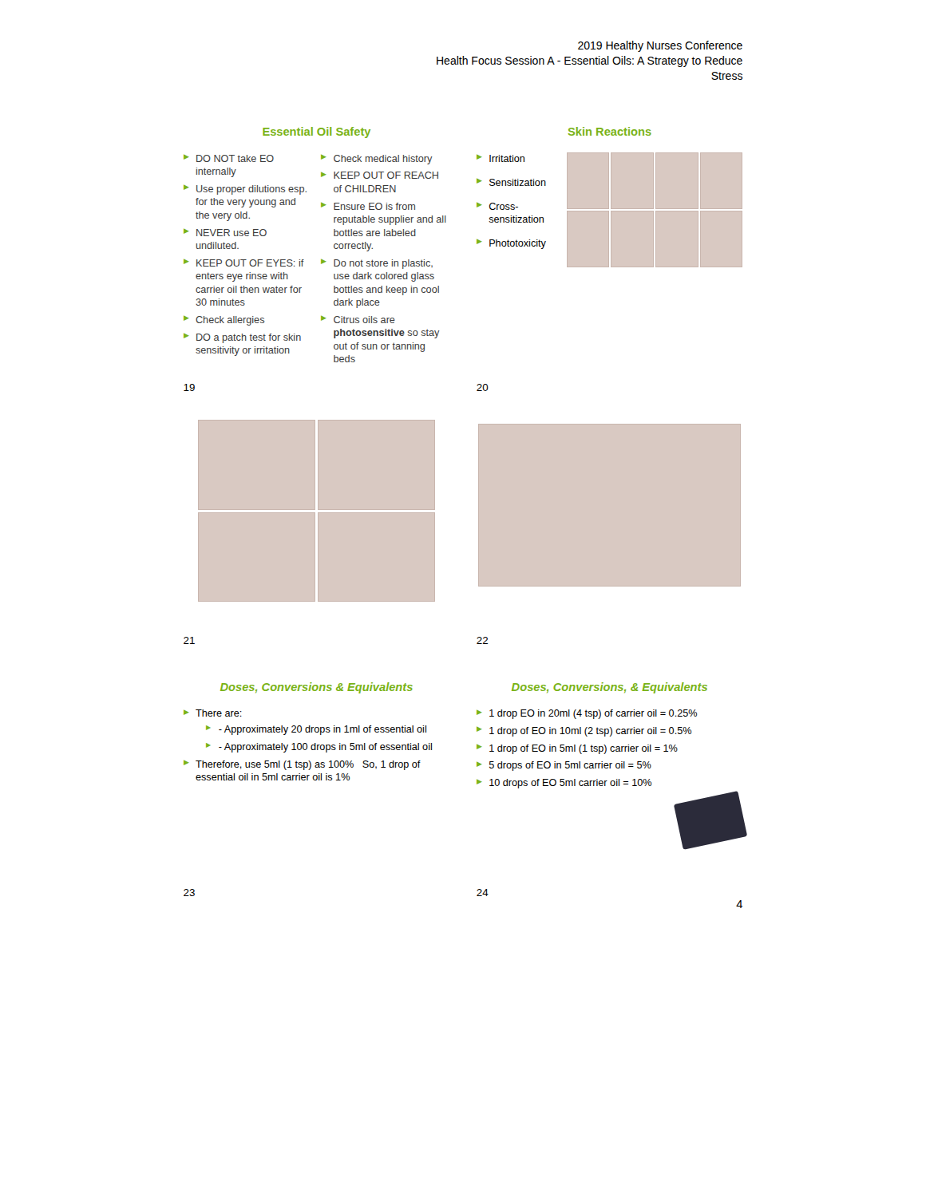2019 Healthy Nurses Conference
Health Focus Session A - Essential Oils: A Strategy to Reduce
Stress
Essential Oil Safety
DO NOT take EO internally
Use proper dilutions esp. for the very young and the very old.
NEVER use EO undiluted.
KEEP OUT OF EYES: if enters eye rinse with carrier oil then water for 30 minutes
Check allergies
DO a patch test for skin sensitivity or irritation
Check medical history
KEEP OUT OF REACH of CHILDREN
Ensure EO is from reputable supplier and all bottles are labeled correctly.
Do not store in plastic, use dark colored glass bottles and keep in cool dark place
Citrus oils are photosensitive so stay out of sun or tanning beds
19
Skin Reactions
Irritation
Sensitization
Cross-sensitization
Phototoxicity
20
21
22
Doses, Conversions & Equivalents
There are:
- Approximately 20 drops in 1ml of essential oil
- Approximately 100 drops in 5ml of essential oil
Therefore, use 5ml (1 tsp) as 100% So, 1 drop of essential oil in 5ml carrier oil is 1%
23
Doses, Conversions, & Equivalents
1 drop EO in 20ml (4 tsp) of carrier oil = 0.25%
1 drop of EO in 10ml (2 tsp) carrier oil = 0.5%
1 drop of EO in 5ml (1 tsp) carrier oil = 1%
5 drops of EO in 5ml carrier oil = 5%
10 drops of EO 5ml carrier oil = 10%
24
4